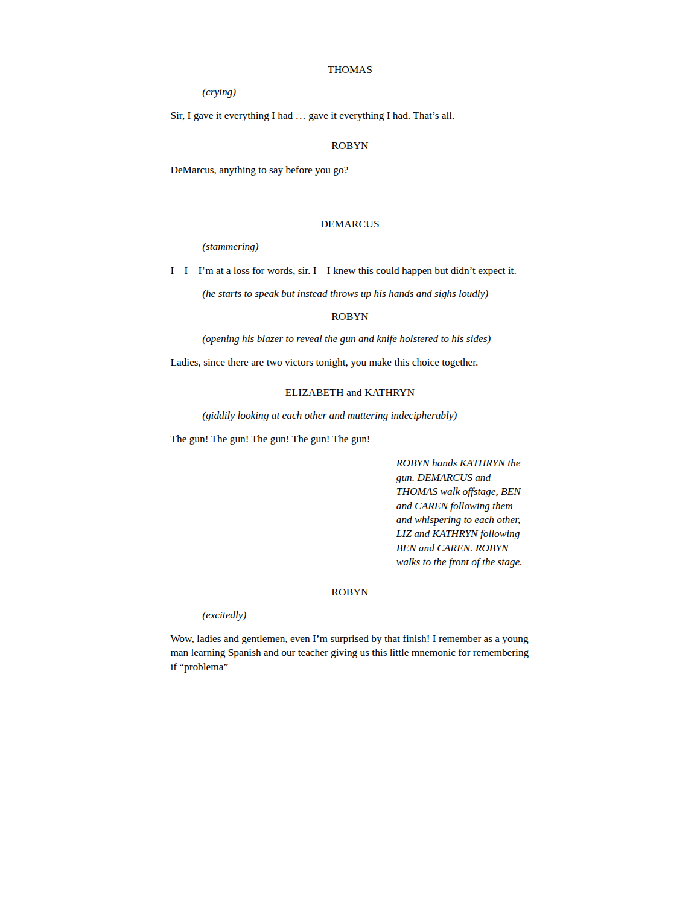THOMAS
(crying)
Sir, I gave it everything I had … gave it everything I had. That’s all.
ROBYN
DeMarcus, anything to say before you go?
DEMARCUS
(stammering)
I—I—I’m at a loss for words, sir. I—I knew this could happen but didn’t expect it.
(he starts to speak but instead throws up his hands and sighs loudly)
ROBYN
(opening his blazer to reveal the gun and knife holstered to his sides)
Ladies, since there are two victors tonight, you make this choice together.
ELIZABETH and KATHRYN
(giddily looking at each other and muttering indecipherably)
The gun! The gun! The gun! The gun! The gun!
ROBYN hands KATHRYN the gun. DEMARCUS and THOMAS walk offstage, BEN and CAREN following them and whispering to each other, LIZ and KATHRYN following BEN and CAREN. ROBYN walks to the front of the stage.
ROBYN
(excitedly)
Wow, ladies and gentlemen, even I’m surprised by that finish! I remember as a young man learning Spanish and our teacher giving us this little mnemonic for remembering if “problema”